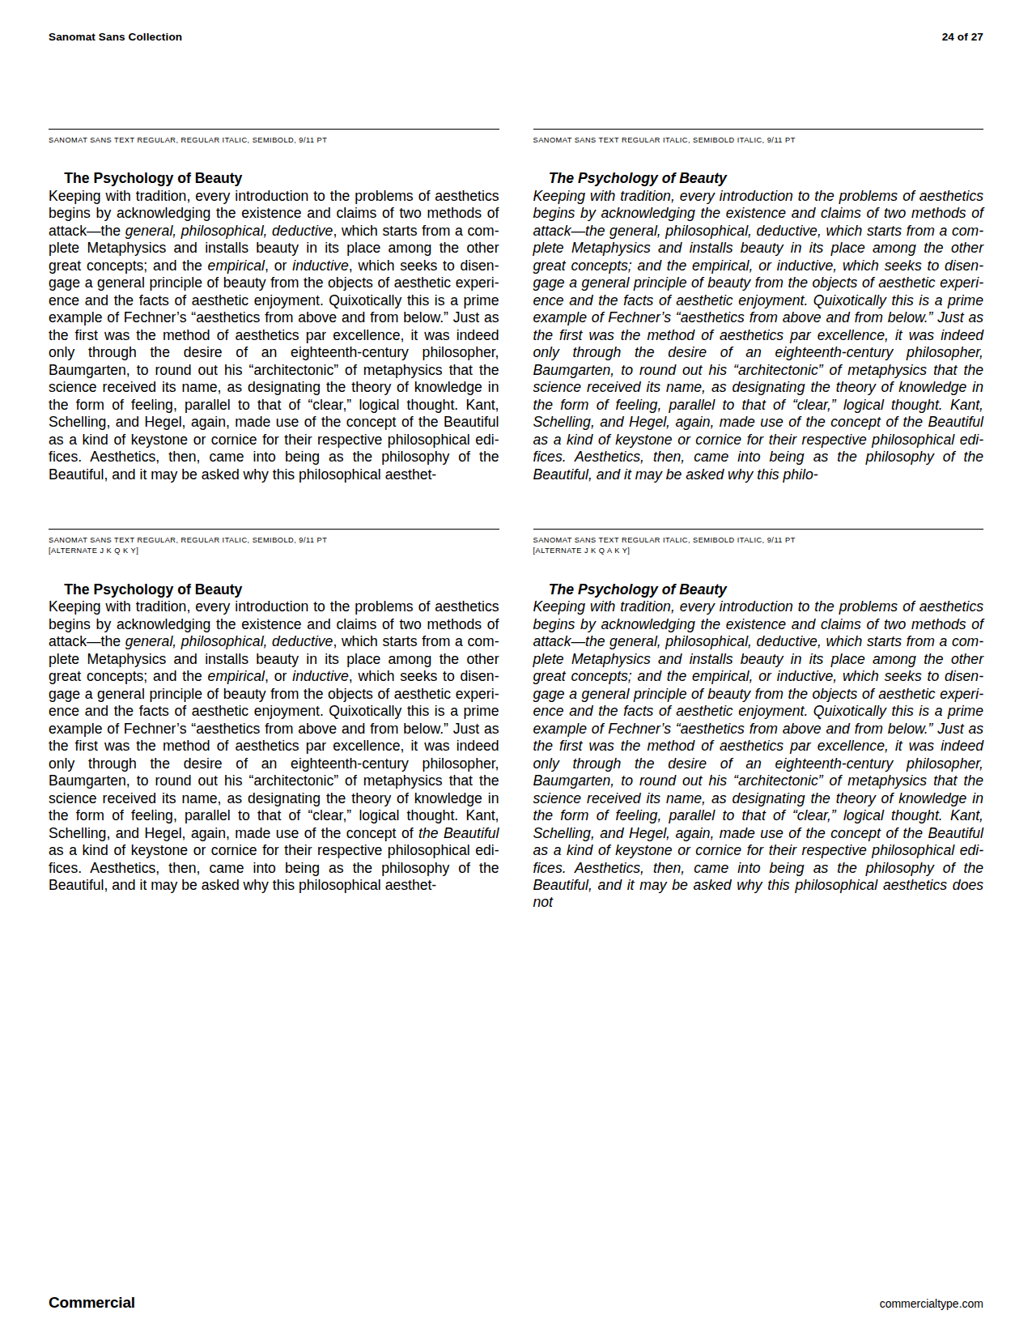Sanomat Sans Collection
24 of 27
Sanomat Sans Text Regular, Regular Italic, Semibold, 9/11 pt
The Psychology of Beauty
Keeping with tradition, every introduction to the problems of aesthetics begins by acknowledging the existence and claims of two methods of attack—the general, philosophical, deductive, which starts from a complete Metaphysics and installs beauty in its place among the other great concepts; and the empirical, or inductive, which seeks to disengage a general principle of beauty from the objects of aesthetic experience and the facts of aesthetic enjoyment. Quixotically this is a prime example of Fechner’s “aesthetics from above and from below.” Just as the first was the method of aesthetics par excellence, it was indeed only through the desire of an eighteenth-century philosopher, Baumgarten, to round out his “architectonic” of metaphysics that the science received its name, as designating the theory of knowledge in the form of feeling, parallel to that of “clear,” logical thought. Kant, Schelling, and Hegel, again, made use of the concept of the Beautiful as a kind of keystone or cornice for their respective philosophical edifices. Aesthetics, then, came into being as the philosophy of the Beautiful, and it may be asked why this philosophical aesthet-
Sanomat Sans Text Regular Italic, Semibold Italic, 9/11 pt
The Psychology of Beauty
Keeping with tradition, every introduction to the problems of aesthetics begins by acknowledging the existence and claims of two methods of attack—the general, philosophical, deductive, which starts from a complete Metaphysics and installs beauty in its place among the other great concepts; and the empirical, or inductive, which seeks to disengage a general principle of beauty from the objects of aesthetic experience and the facts of aesthetic enjoyment. Quixotically this is a prime example of Fechner’s “aesthetics from above and from below.” Just as the first was the method of aesthetics par excellence, it was indeed only through the desire of an eighteenth-century philosopher, Baumgarten, to round out his “architectonic” of metaphysics that the science received its name, as designating the theory of knowledge in the form of feeling, parallel to that of “clear,” logical thought. Kant, Schelling, and Hegel, again, made use of the concept of the Beautiful as a kind of keystone or cornice for their respective philosophical edifices. Aesthetics, then, came into being as the philosophy of the Beautiful, and it may be asked why this philo-
Sanomat Sans Text Regular, Regular Italic, Semibold, 9/11 pt
[Alternate J K Q k y]
The Psychology of Beauty
Keeping with tradition, every introduction to the problems of aesthetics begins by acknowledging the existence and claims of two methods of attack—the general, philosophical, deductive, which starts from a complete Metaphysics and installs beauty in its place among the other great concepts; and the empirical, or inductive, which seeks to disengage a general principle of beauty from the objects of aesthetic experience and the facts of aesthetic enjoyment. Quixotically this is a prime example of Fechner’s “aesthetics from above and from below.” Just as the first was the method of aesthetics par excellence, it was indeed only through the desire of an eighteenth-century philosopher, Baumgarten, to round out his “architectonic” of metaphysics that the science received its name, as designating the theory of knowledge in the form of feeling, parallel to that of “clear,” logical thought. Kant, Schelling, and Hegel, again, made use of the concept of the Beautiful as a kind of keystone or cornice for their respective philosophical edifices. Aesthetics, then, came into being as the philosophy of the Beautiful, and it may be asked why this philosophical aesthet-
Sanomat Sans Text Regular Italic, Semibold Italic, 9/11 pt
[Alternate J K Q a k y]
The Psychology of Beauty
Keeping with tradition, every introduction to the problems of aesthetics begins by acknowledging the existence and claims of two methods of attack—the general, philosophical, deductive, which starts from a complete Metaphysics and installs beauty in its place among the other great concepts; and the empirical, or inductive, which seeks to disengage a general principle of beauty from the objects of aesthetic experience and the facts of aesthetic enjoyment. Quixotically this is a prime example of Fechner’s “aesthetics from above and from below.” Just as the first was the method of aesthetics par excellence, it was indeed only through the desire of an eighteenth-century philosopher, Baumgarten, to round out his “architectonic” of metaphysics that the science received its name, as designating the theory of knowledge in the form of feeling, parallel to that of “clear,” logical thought. Kant, Schelling, and Hegel, again, made use of the concept of the Beautiful as a kind of keystone or cornice for their respective philosophical edifices. Aesthetics, then, came into being as the philosophy of the Beautiful, and it may be asked why this philosophical aesthetics does not
Commercial
commercialtype.com